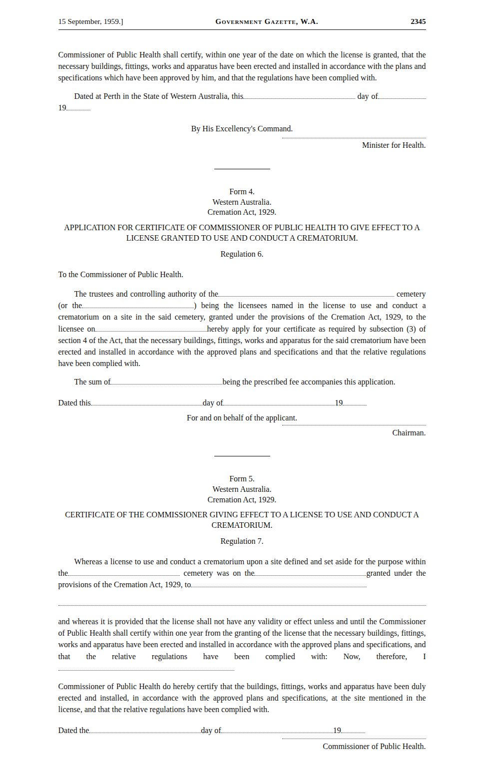15 September, 1959.] Government Gazette, W.A. 2345
Commissioner of Public Health shall certify, within one year of the date on which the license is granted, that the necessary buildings, fittings, works and apparatus have been erected and installed in accordance with the plans and specifications which have been approved by him, and that the regulations have been complied with.
Dated at Perth in the State of Western Australia, this day of 19
By His Excellency's Command.
Minister for Health.
Form 4.
Western Australia.
Cremation Act, 1929.
Application for Certificate of Commissioner of Public Health to give effect to a License granted to use and conduct a Crematorium.
Regulation 6.
To the Commissioner of Public Health.
The trustees and controlling authority of the cemetery (or the ) being the licensees named in the license to use and conduct a crematorium on a site in the said cemetery, granted under the provisions of the Cremation Act, 1929, to the licensee on hereby apply for your certificate as required by subsection (3) of section 4 of the Act, that the necessary buildings, fittings, works and apparatus for the said crematorium have been erected and installed in accordance with the approved plans and specifications and that the relative regulations have been complied with.
The sum of being the prescribed fee accompanies this application.
Dated this day of 19
For and on behalf of the applicant.
Chairman.
Form 5.
Western Australia.
Cremation Act, 1929.
Certificate of the Commissioner giving effect to a License to use and conduct a Crematorium.
Regulation 7.
Whereas a license to use and conduct a crematorium upon a site defined and set aside for the purpose within the cemetery was on the granted under the provisions of the Cremation Act, 1929, to
and whereas it is provided that the license shall not have any validity or effect unless and until the Commissioner of Public Health shall certify within one year from the granting of the license that the necessary buildings, fittings, works and apparatus have been erected and installed in accordance with the approved plans and specifications, and that the relative regulations have been complied with: Now, therefore, I
Commissioner of Public Health do hereby certify that the buildings, fittings, works and apparatus have been duly erected and installed, in accordance with the approved plans and specifications, at the site mentioned in the license, and that the relative regulations have been complied with.
Dated the day of 19
Commissioner of Public Health.